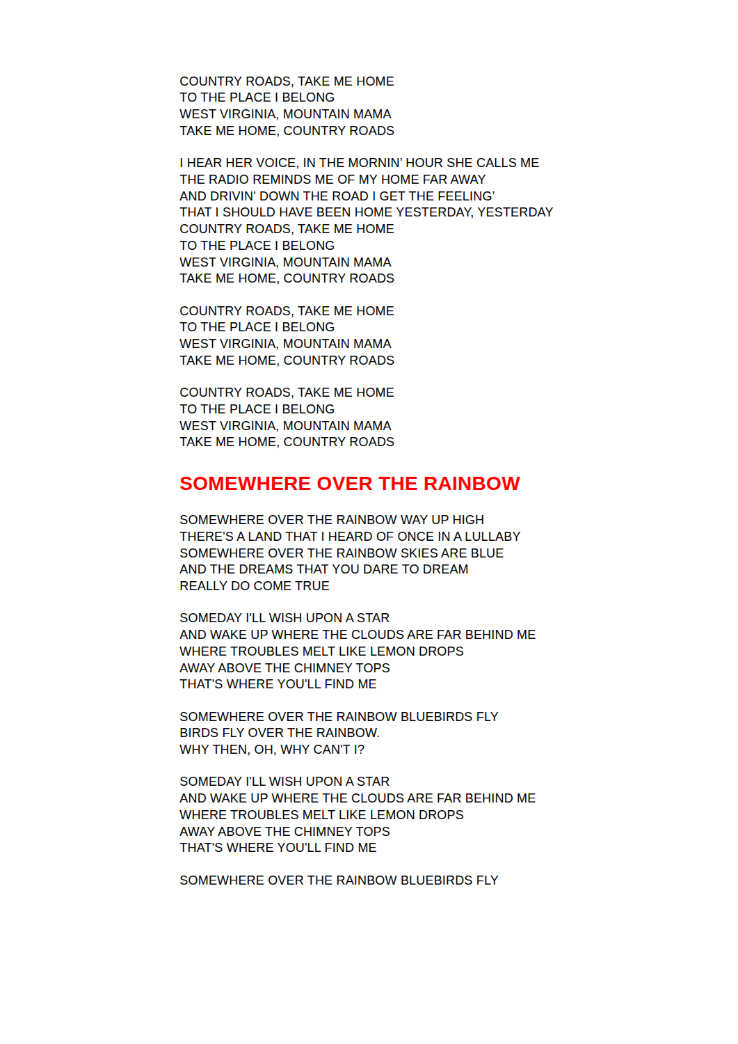COUNTRY ROADS, TAKE ME HOME
TO THE PLACE I BELONG
WEST VIRGINIA, MOUNTAIN MAMA
TAKE ME HOME, COUNTRY ROADS
I HEAR HER VOICE, IN THE MORNIN’ HOUR SHE CALLS ME
THE RADIO REMINDS ME OF MY HOME FAR AWAY
AND DRIVIN' DOWN THE ROAD I GET THE FEELING’
THAT I SHOULD HAVE BEEN HOME YESTERDAY, YESTERDAY
COUNTRY ROADS, TAKE ME HOME
TO THE PLACE I BELONG
WEST VIRGINIA, MOUNTAIN MAMA
TAKE ME HOME, COUNTRY ROADS
COUNTRY ROADS, TAKE ME HOME
TO THE PLACE I BELONG
WEST VIRGINIA, MOUNTAIN MAMA
TAKE ME HOME, COUNTRY ROADS
COUNTRY ROADS, TAKE ME HOME
TO THE PLACE I BELONG
WEST VIRGINIA, MOUNTAIN MAMA
TAKE ME HOME, COUNTRY ROADS
SOMEWHERE OVER THE RAINBOW
SOMEWHERE OVER THE RAINBOW WAY UP HIGH
THERE'S A LAND THAT I HEARD OF ONCE IN A LULLABY
SOMEWHERE OVER THE RAINBOW SKIES ARE BLUE
AND THE DREAMS THAT YOU DARE TO DREAM
REALLY DO COME TRUE
SOMEDAY I'LL WISH UPON A STAR
AND WAKE UP WHERE THE CLOUDS ARE FAR BEHIND ME
WHERE TROUBLES MELT LIKE LEMON DROPS
AWAY ABOVE THE CHIMNEY TOPS
THAT'S WHERE YOU'LL FIND ME
SOMEWHERE OVER THE RAINBOW BLUEBIRDS FLY
BIRDS FLY OVER THE RAINBOW.
WHY THEN, OH, WHY CAN'T I?
SOMEDAY I'LL WISH UPON A STAR
AND WAKE UP WHERE THE CLOUDS ARE FAR BEHIND ME
WHERE TROUBLES MELT LIKE LEMON DROPS
AWAY ABOVE THE CHIMNEY TOPS
THAT'S WHERE YOU'LL FIND ME
SOMEWHERE OVER THE RAINBOW BLUEBIRDS FLY